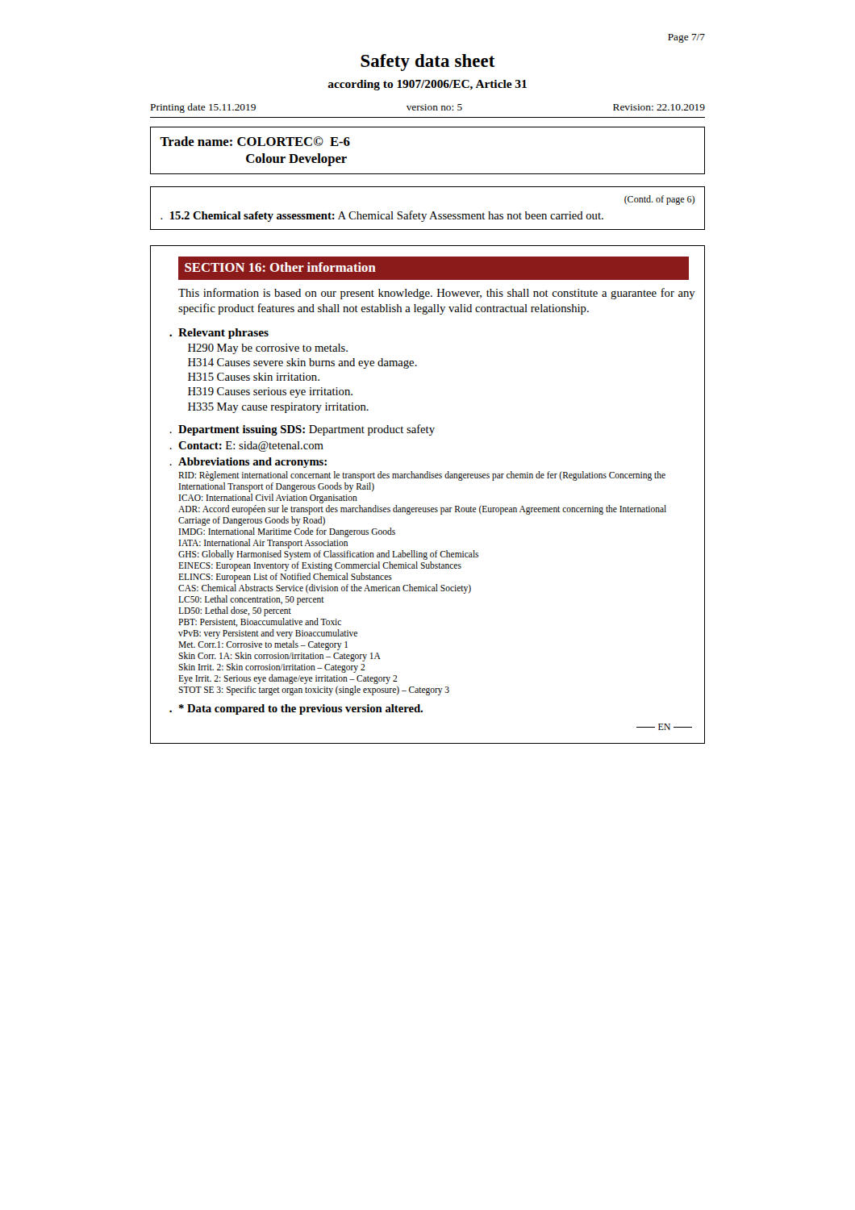Page 7/7
Safety data sheet
according to 1907/2006/EC, Article 31
Printing date 15.11.2019 version no: 5 Revision: 22.10.2019
Trade name: COLORTEC© E-6
Colour Developer
(Contd. of page 6)
. 15.2 Chemical safety assessment: A Chemical Safety Assessment has not been carried out.
SECTION 16: Other information
This information is based on our present knowledge. However, this shall not constitute a guarantee for any specific product features and shall not establish a legally valid contractual relationship.
. Relevant phrases
H290 May be corrosive to metals.
H314 Causes severe skin burns and eye damage.
H315 Causes skin irritation.
H319 Causes serious eye irritation.
H335 May cause respiratory irritation.
. Department issuing SDS: Department product safety
. Contact: E: sida@tetenal.com
. Abbreviations and acronyms:
RID: Règlement international concernant le transport des marchandises dangereuses par chemin de fer (Regulations Concerning the International Transport of Dangerous Goods by Rail)
ICAO: International Civil Aviation Organisation
ADR: Accord européen sur le transport des marchandises dangereuses par Route (European Agreement concerning the International Carriage of Dangerous Goods by Road)
IMDG: International Maritime Code for Dangerous Goods
IATA: International Air Transport Association
GHS: Globally Harmonised System of Classification and Labelling of Chemicals
EINECS: European Inventory of Existing Commercial Chemical Substances
ELINCS: European List of Notified Chemical Substances
CAS: Chemical Abstracts Service (division of the American Chemical Society)
LC50: Lethal concentration, 50 percent
LD50: Lethal dose, 50 percent
PBT: Persistent, Bioaccumulative and Toxic
vPvB: very Persistent and very Bioaccumulative
Met. Corr.1: Corrosive to metals – Category 1
Skin Corr. 1A: Skin corrosion/irritation – Category 1A
Skin Irrit. 2: Skin corrosion/irritation – Category 2
Eye Irrit. 2: Serious eye damage/eye irritation – Category 2
STOT SE 3: Specific target organ toxicity (single exposure) – Category 3
.* Data compared to the previous version altered.
EN